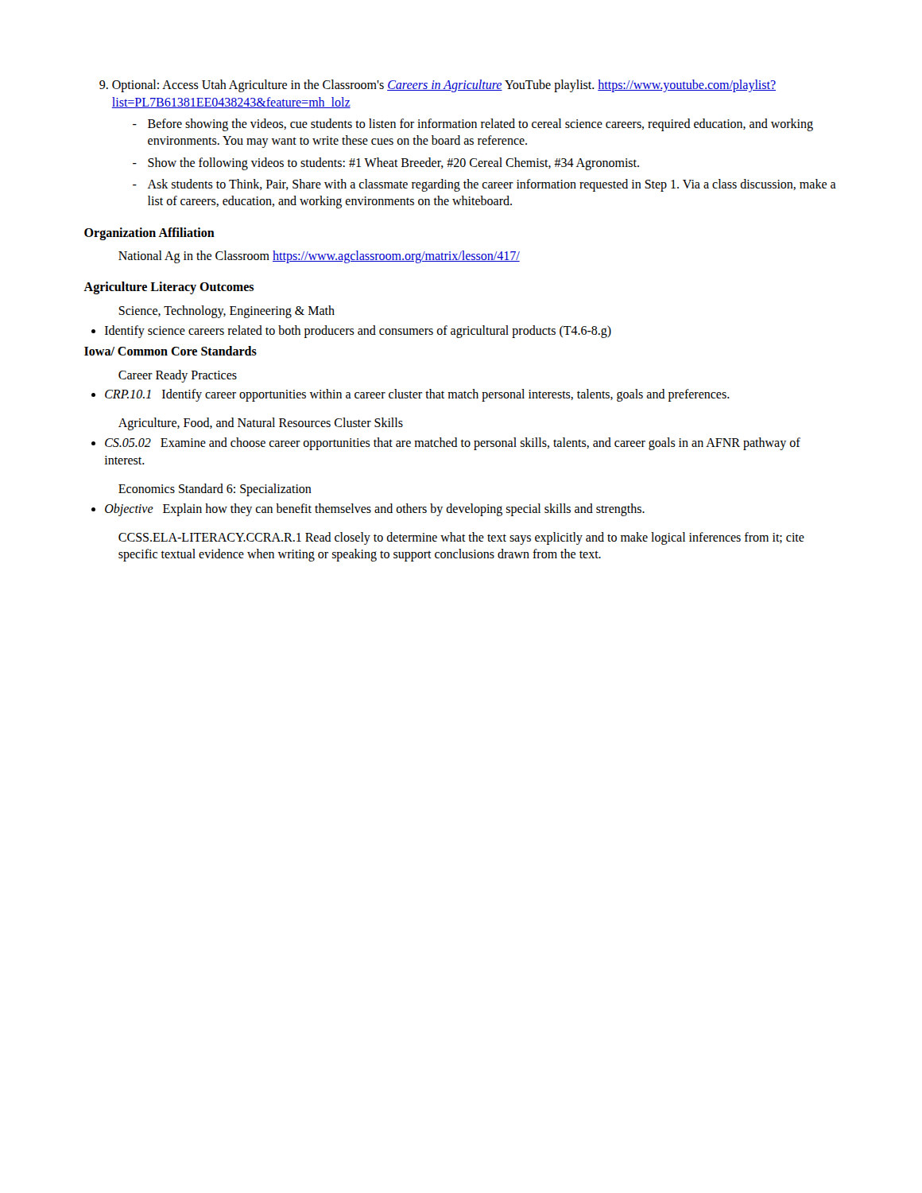Optional: Access Utah Agriculture in the Classroom's Careers in Agriculture YouTube playlist. https://www.youtube.com/playlist?list=PL7B61381EE0438243&feature=mh_lolz
Before showing the videos, cue students to listen for information related to cereal science careers, required education, and working environments. You may want to write these cues on the board as reference.
Show the following videos to students: #1 Wheat Breeder, #20 Cereal Chemist, #34 Agronomist.
Ask students to Think, Pair, Share with a classmate regarding the career information requested in Step 1. Via a class discussion, make a list of careers, education, and working environments on the whiteboard.
Organization Affiliation
National Ag in the Classroom https://www.agclassroom.org/matrix/lesson/417/
Agriculture Literacy Outcomes
Science, Technology, Engineering & Math
Identify science careers related to both producers and consumers of agricultural products (T4.6-8.g)
Iowa/ Common Core Standards
Career Ready Practices
CRP.10.1 Identify career opportunities within a career cluster that match personal interests, talents, goals and preferences.
Agriculture, Food, and Natural Resources Cluster Skills
CS.05.02 Examine and choose career opportunities that are matched to personal skills, talents, and career goals in an AFNR pathway of interest.
Economics Standard 6: Specialization
Objective Explain how they can benefit themselves and others by developing special skills and strengths.
CCSS.ELA-LITERACY.CCRA.R.1 Read closely to determine what the text says explicitly and to make logical inferences from it; cite specific textual evidence when writing or speaking to support conclusions drawn from the text.